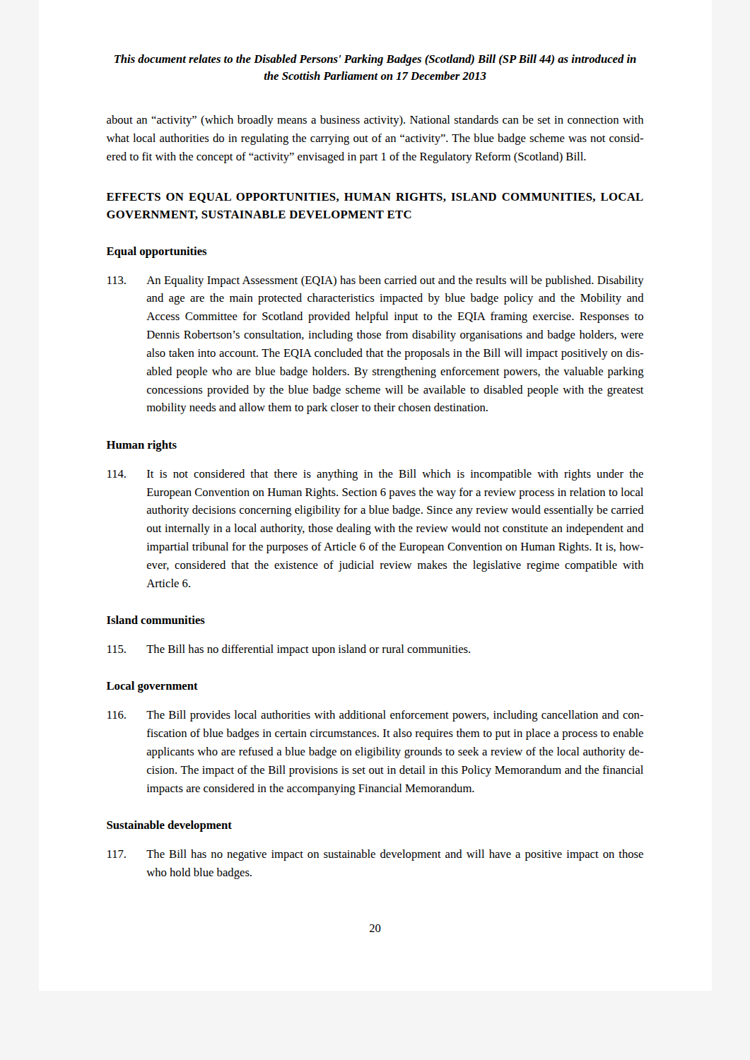This document relates to the Disabled Persons' Parking Badges (Scotland) Bill (SP Bill 44) as introduced in the Scottish Parliament on 17 December 2013
about an “activity” (which broadly means a business activity). National standards can be set in connection with what local authorities do in regulating the carrying out of an “activity”. The blue badge scheme was not considered to fit with the concept of “activity” envisaged in part 1 of the Regulatory Reform (Scotland) Bill.
Effects on equal opportunities, human rights, island communities, local government, sustainable development etc
Equal opportunities
113. An Equality Impact Assessment (EQIA) has been carried out and the results will be published. Disability and age are the main protected characteristics impacted by blue badge policy and the Mobility and Access Committee for Scotland provided helpful input to the EQIA framing exercise. Responses to Dennis Robertson’s consultation, including those from disability organisations and badge holders, were also taken into account. The EQIA concluded that the proposals in the Bill will impact positively on disabled people who are blue badge holders. By strengthening enforcement powers, the valuable parking concessions provided by the blue badge scheme will be available to disabled people with the greatest mobility needs and allow them to park closer to their chosen destination.
Human rights
114. It is not considered that there is anything in the Bill which is incompatible with rights under the European Convention on Human Rights. Section 6 paves the way for a review process in relation to local authority decisions concerning eligibility for a blue badge. Since any review would essentially be carried out internally in a local authority, those dealing with the review would not constitute an independent and impartial tribunal for the purposes of Article 6 of the European Convention on Human Rights. It is, however, considered that the existence of judicial review makes the legislative regime compatible with Article 6.
Island communities
115. The Bill has no differential impact upon island or rural communities.
Local government
116. The Bill provides local authorities with additional enforcement powers, including cancellation and confiscation of blue badges in certain circumstances. It also requires them to put in place a process to enable applicants who are refused a blue badge on eligibility grounds to seek a review of the local authority decision. The impact of the Bill provisions is set out in detail in this Policy Memorandum and the financial impacts are considered in the accompanying Financial Memorandum.
Sustainable development
117. The Bill has no negative impact on sustainable development and will have a positive impact on those who hold blue badges.
20